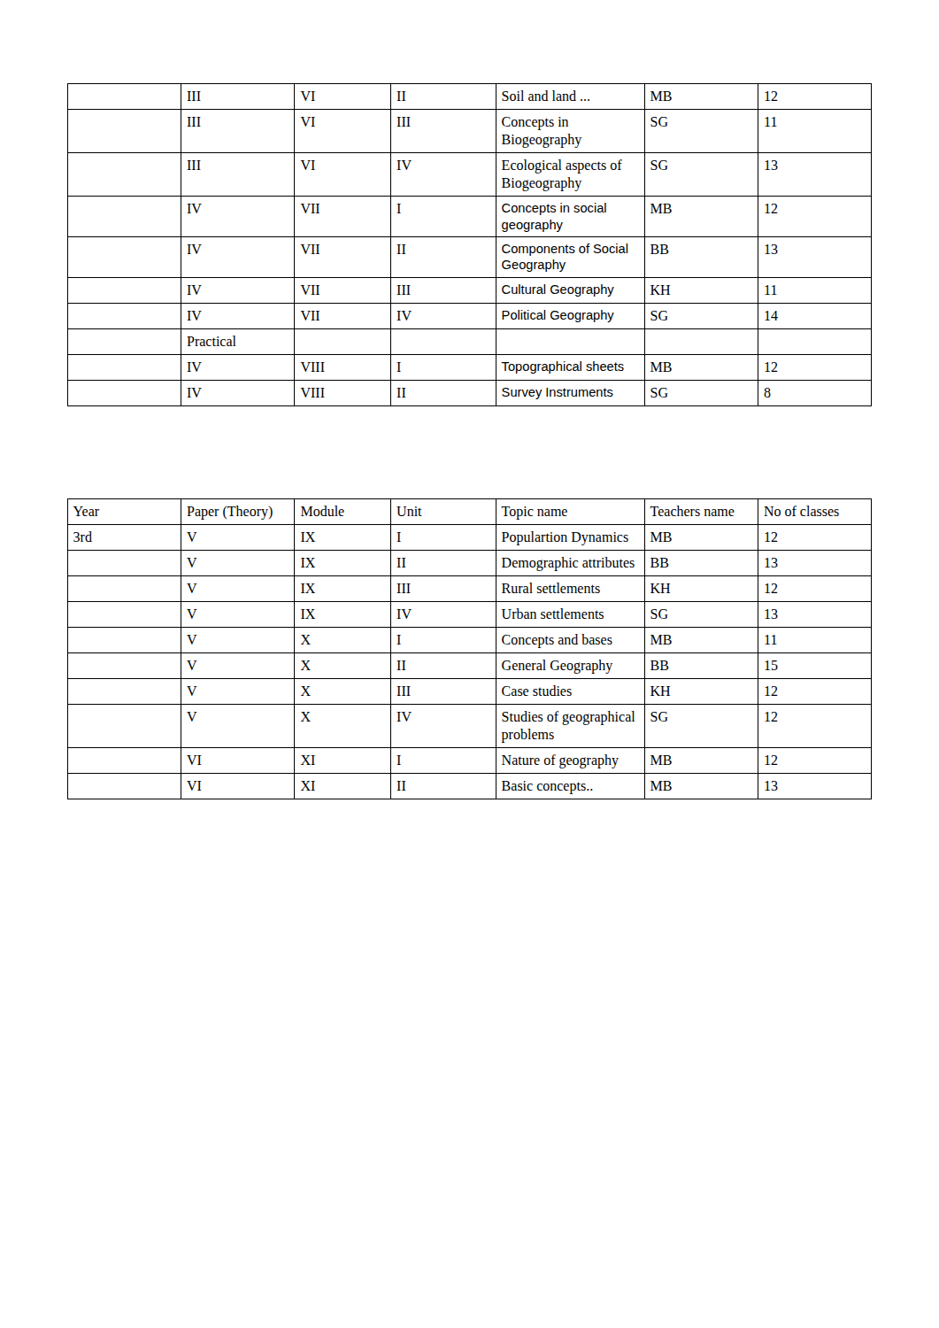| | III | VI | II | Soil and land ... | MB | 12 |
| | III | VI | III | Concepts in Biogeography | SG | 11 |
| | III | VI | IV | Ecological aspects of Biogeography | SG | 13 |
| | IV | VII | I | Concepts in social geography | MB | 12 |
| | IV | VII | II | Components of Social Geography | BB | 13 |
| | IV | VII | III | Cultural Geography | KH | 11 |
| | IV | VII | IV | Political Geography | SG | 14 |
| | Practical | | | | | |
| | IV | VIII | I | Topographical sheets | MB | 12 |
| | IV | VIII | II | Survey Instruments | SG | 8 |
| Year | Paper (Theory) | Module | Unit | Topic name | Teachers name | No of classes |
| 3rd | V | IX | I | Populartion Dynamics | MB | 12 |
| | V | IX | II | Demographic attributes | BB | 13 |
| | V | IX | III | Rural settlements | KH | 12 |
| | V | IX | IV | Urban settlements | SG | 13 |
| | V | X | I | Concepts and bases | MB | 11 |
| | V | X | II | General Geography | BB | 15 |
| | V | X | III | Case studies | KH | 12 |
| | V | X | IV | Studies of geographical problems | SG | 12 |
| | VI | XI | I | Nature of geography | MB | 12 |
| | VI | XI | II | Basic concepts.. | MB | 13 |